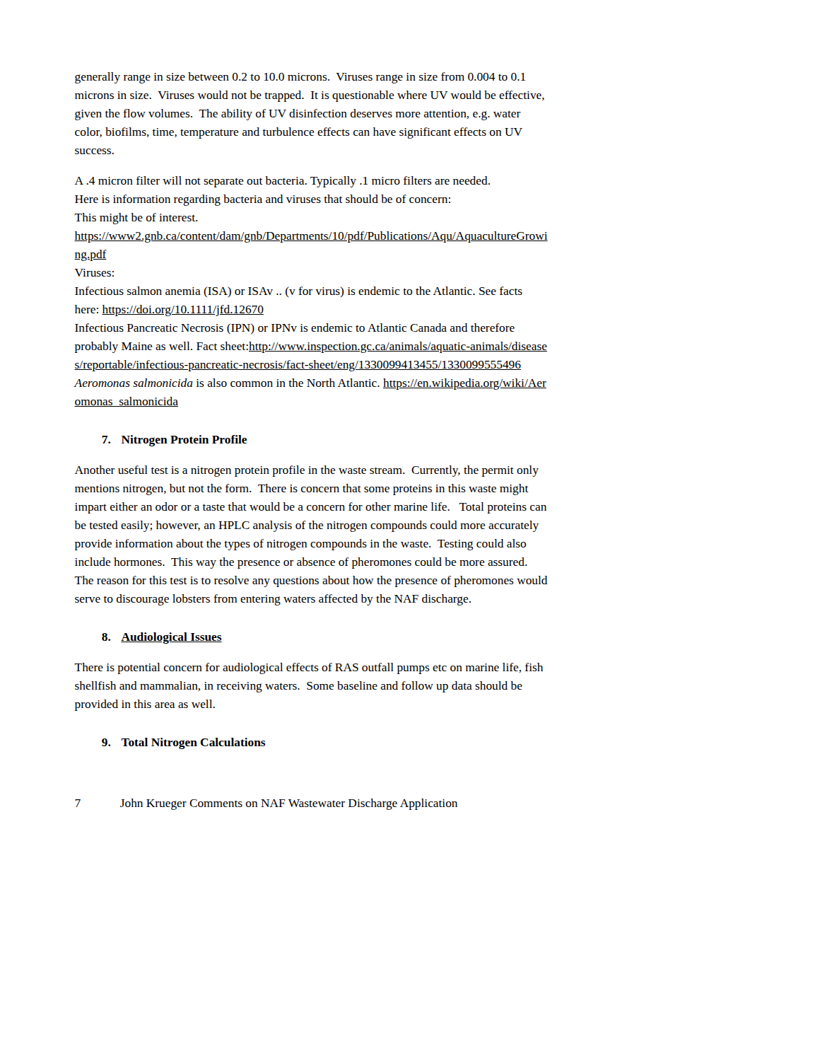generally range in size between 0.2 to 10.0 microns. Viruses range in size from 0.004 to 0.1 microns in size. Viruses would not be trapped. It is questionable where UV would be effective, given the flow volumes. The ability of UV disinfection deserves more attention, e.g. water color, biofilms, time, temperature and turbulence effects can have significant effects on UV success.
A .4 micron filter will not separate out bacteria. Typically .1 micro filters are needed.
Here is information regarding bacteria and viruses that should be of concern:
This might be of interest.
https://www2.gnb.ca/content/dam/gnb/Departments/10/pdf/Publications/Aqu/AquacultureGrowing.pdf
Viruses:
Infectious salmon anemia (ISA) or ISAv .. (v for virus) is endemic to the Atlantic. See facts here: https://doi.org/10.1111/jfd.12670
Infectious Pancreatic Necrosis (IPN) or IPNv is endemic to Atlantic Canada and therefore probably Maine as well. Fact sheet:http://www.inspection.gc.ca/animals/aquatic-animals/diseases/reportable/infectious-pancreatic-necrosis/fact-sheet/eng/1330099413455/1330099555496
Aeromonas salmonicida is also common in the North Atlantic. https://en.wikipedia.org/wiki/Aeromonas_salmonicida
7. Nitrogen Protein Profile
Another useful test is a nitrogen protein profile in the waste stream. Currently, the permit only mentions nitrogen, but not the form. There is concern that some proteins in this waste might impart either an odor or a taste that would be a concern for other marine life. Total proteins can be tested easily; however, an HPLC analysis of the nitrogen compounds could more accurately provide information about the types of nitrogen compounds in the waste. Testing could also include hormones. This way the presence or absence of pheromones could be more assured. The reason for this test is to resolve any questions about how the presence of pheromones would serve to discourage lobsters from entering waters affected by the NAF discharge.
8. Audiological Issues
There is potential concern for audiological effects of RAS outfall pumps etc on marine life, fish shellfish and mammalian, in receiving waters. Some baseline and follow up data should be provided in this area as well.
9. Total Nitrogen Calculations
7 John Krueger Comments on NAF Wastewater Discharge Application